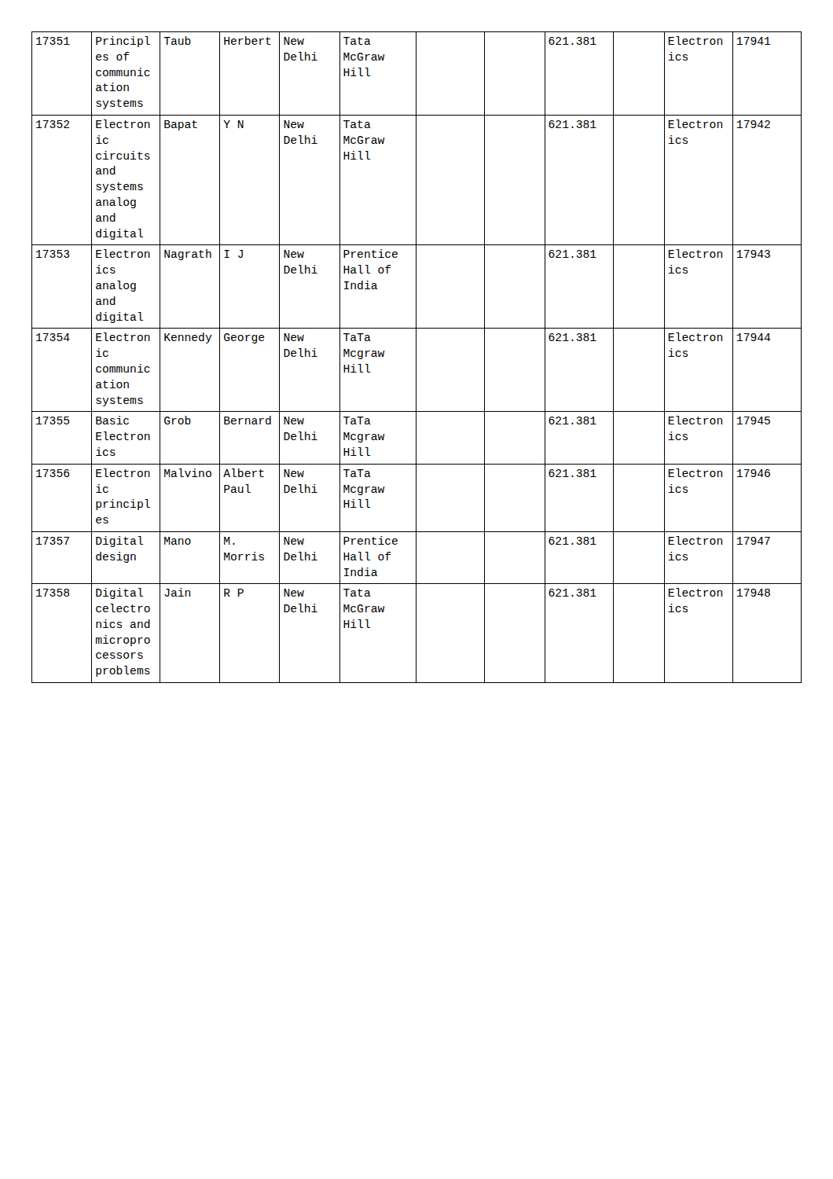| 17351 | Principles of communication systems | Taub | Herbert | New Delhi | Tata McGraw Hill | | | 621.381 | | Electronics | 17941 |
| 17352 | Electronic circuits and systems analog and digital | Bapat | Y N | New Delhi | Tata McGraw Hill | | | 621.381 | | Electronics | 17942 |
| 17353 | Electronics analog and digital | Nagrath | I J | New Delhi | Prentice Hall of India | | | 621.381 | | Electronics | 17943 |
| 17354 | Electronic communication systems | Kennedy | George | New Delhi | TaTa Mcgraw Hill | | | 621.381 | | Electronics | 17944 |
| 17355 | Basic Electronics | Grob | Bernard | New Delhi | TaTa Mcgraw Hill | | | 621.381 | | Electronics | 17945 |
| 17356 | Electronic principles | Malvino | Albert Paul | New Delhi | TaTa Mcgraw Hill | | | 621.381 | | Electronics | 17946 |
| 17357 | Digital design | Mano | M. Morris | New Delhi | Prentice Hall of India | | | 621.381 | | Electronics | 17947 |
| 17358 | Digital celectronics and microprocessors problems | Jain | R P | New Delhi | Tata McGraw Hill | | | 621.381 | | Electronics | 17948 |